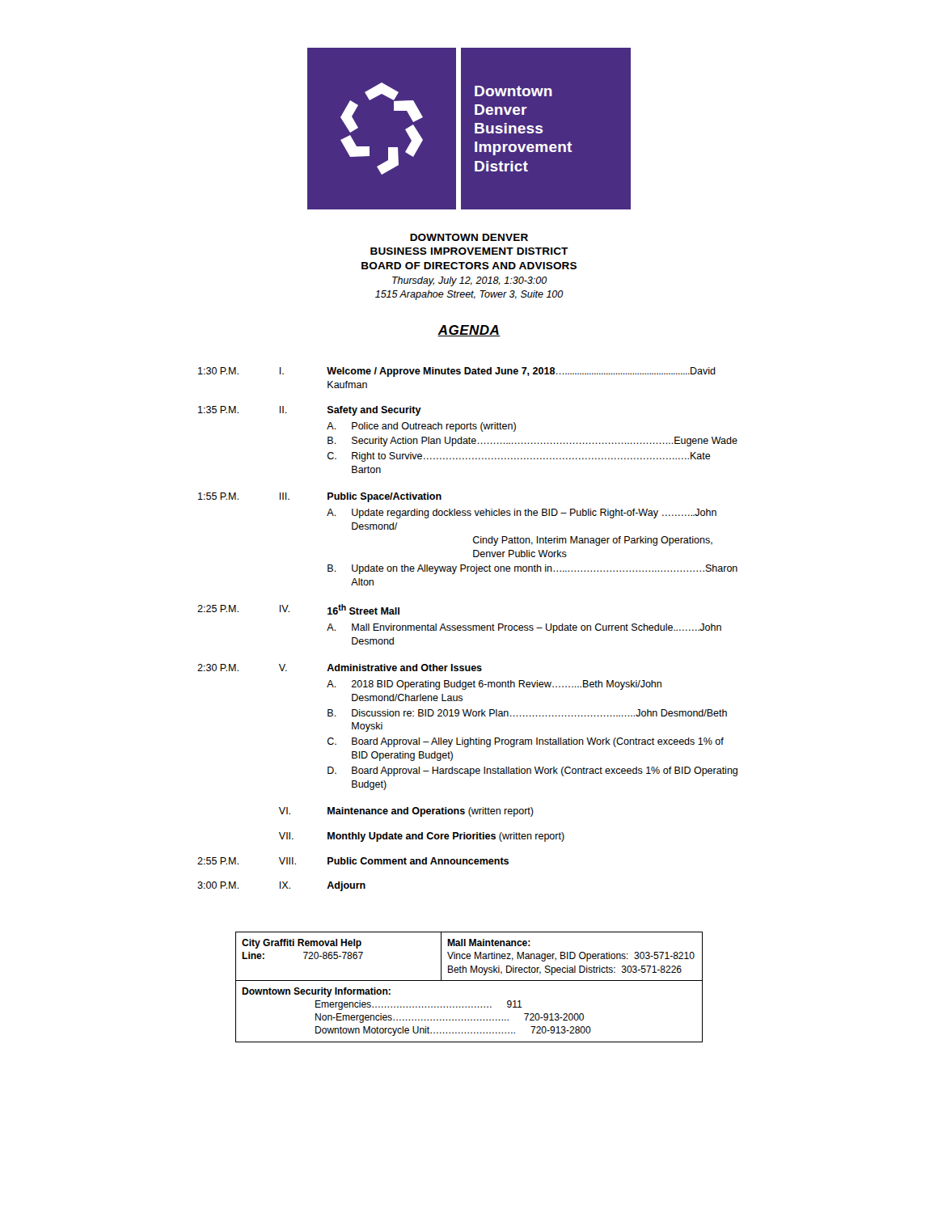Downtown Denver Business Improvement District
DOWNTOWN DENVER
BUSINESS IMPROVEMENT DISTRICT
BOARD OF DIRECTORS AND ADVISORS
Thursday, July 12, 2018, 1:30-3:00
1515 Arapahoe Street, Tower 3, Suite 100
AGENDA
| 1:30 P.M. | I. | Welcome / Approve Minutes Dated June 7, 2018 ….................................................... David Kaufman |
| 1:35 P.M. | II. | Safety and Security A. Police and Outreach reports (written) B. Security Action Plan Update ………..……………………………….………… ..Eugene Wade C. Right to Survive …………………………………………………………………….… .Kate Barton |
| 1:55 P.M. | III. | Public Space/Activation A. Update regarding dockless vehicles in the BID – Public Right-of-Way ……….. John Desmond/ Cindy Patton, Interim Manager of Parking Operations, Denver Public Works B. Update on the Alleyway Project one month in …..……………………….…………… Sharon Alton |
| 2:25 P.M. | IV. | 16 th Street Mall A. Mall Environmental Assessment Process – Update on Current Schedule ..……. John Desmond |
| 2:30 P.M. | V. | Administrative and Other Issues A. 2018 BID Operating Budget 6-month Review … …....Beth Moyski/John Desmond/Charlene Laus B. Discussion re: BID 2019 Work Plan ……………………………..… ..John Desmond/Beth Moyski C. Board Approval – Alley Lighting Program Installation Work (Contract exceeds 1% of BID Operating Budget) D. Board Approval – Hardscape Installation Work (Contract exceeds 1% of BID Operating Budget) |
| | VI. | Maintenance and Operations (written report) |
| | VII. | Monthly Update and Core Priorities (written report) |
| 2:55 P.M. | VIII. | Public Comment and Announcements |
| 3:00 P.M. | IX. | Adjourn |
| City Graffiti Removal Help Line: 720-865-7867 | Mall Maintenance: Vince Martinez, Manager, BID Operations: 303-571-8210 Beth Moyski, Director, Special Districts: 303-571-8226 |
| Downtown Security Information: Emergencies ………………………………… 911 Non-Emergencies ……………………………… .. 720-913-2000 Downtown Motorcycle Unit ……………………… . 720-913-2800 |